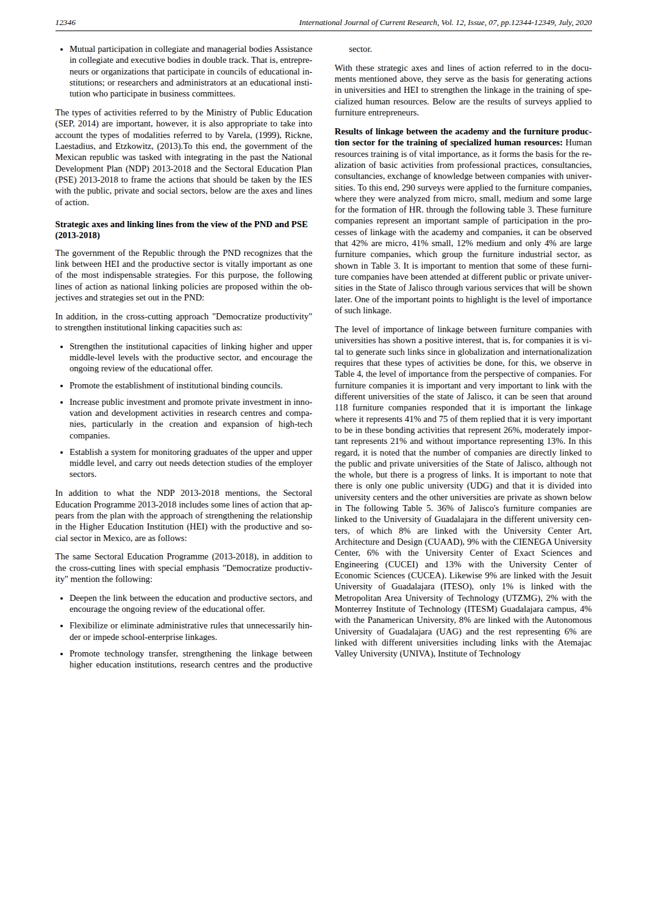12346 International Journal of Current Research, Vol. 12, Issue, 07, pp.12344-12349, July, 2020
Mutual participation in collegiate and managerial bodies Assistance in collegiate and executive bodies in double track. That is, entrepreneurs or organizations that participate in councils of educational institutions; or researchers and administrators at an educational institution who participate in business committees.
The types of activities referred to by the Ministry of Public Education (SEP, 2014) are important, however, it is also appropriate to take into account the types of modalities referred to by Varela, (1999), Rickne, Laestadius, and Etzkowitz, (2013).To this end, the government of the Mexican republic was tasked with integrating in the past the National Development Plan (NDP) 2013-2018 and the Sectoral Education Plan (PSE) 2013-2018 to frame the actions that should be taken by the IES with the public, private and social sectors, below are the axes and lines of action.
Strategic axes and linking lines from the view of the PND and PSE (2013-2018)
The government of the Republic through the PND recognizes that the link between HEI and the productive sector is vitally important as one of the most indispensable strategies. For this purpose, the following lines of action as national linking policies are proposed within the objectives and strategies set out in the PND:
In addition, in the cross-cutting approach "Democratize productivity" to strengthen institutional linking capacities such as:
Strengthen the institutional capacities of linking higher and upper middle-level levels with the productive sector, and encourage the ongoing review of the educational offer.
Promote the establishment of institutional binding councils.
Increase public investment and promote private investment in innovation and development activities in research centres and companies, particularly in the creation and expansion of high-tech companies.
Establish a system for monitoring graduates of the upper and upper middle level, and carry out needs detection studies of the employer sectors.
In addition to what the NDP 2013-2018 mentions, the Sectoral Education Programme 2013-2018 includes some lines of action that appears from the plan with the approach of strengthening the relationship in the Higher Education Institution (HEI) with the productive and social sector in Mexico, are as follows:
The same Sectoral Education Programme (2013-2018), in addition to the cross-cutting lines with special emphasis "Democratize productivity" mention the following:
Deepen the link between the education and productive sectors, and encourage the ongoing review of the educational offer.
Flexibilize or eliminate administrative rules that unnecessarily hinder or impede school-enterprise linkages.
Promote technology transfer, strengthening the linkage between higher education institutions, research centres and the productive sector.
With these strategic axes and lines of action referred to in the documents mentioned above, they serve as the basis for generating actions in universities and HEI to strengthen the linkage in the training of specialized human resources. Below are the results of surveys applied to furniture entrepreneurs.
Results of linkage between the academy and the furniture production sector for the training of specialized human resources: Human resources training is of vital importance, as it forms the basis for the realization of basic activities from professional practices, consultancies, consultancies, exchange of knowledge between companies with universities. To this end, 290 surveys were applied to the furniture companies, where they were analyzed from micro, small, medium and some large for the formation of HR. through the following table 3. These furniture companies represent an important sample of participation in the processes of linkage with the academy and companies, it can be observed that 42% are micro, 41% small, 12% medium and only 4% are large furniture companies, which group the furniture industrial sector, as shown in Table 3. It is important to mention that some of these furniture companies have been attended at different public or private universities in the State of Jalisco through various services that will be shown later. One of the important points to highlight is the level of importance of such linkage.
The level of importance of linkage between furniture companies with universities has shown a positive interest, that is, for companies it is vital to generate such links since in globalization and internationalization requires that these types of activities be done, for this, we observe in Table 4, the level of importance from the perspective of companies. For furniture companies it is important and very important to link with the different universities of the state of Jalisco, it can be seen that around 118 furniture companies responded that it is important the linkage where it represents 41% and 75 of them replied that it is very important to be in these bonding activities that represent 26%, moderately important represents 21% and without importance representing 13%. In this regard, it is noted that the number of companies are directly linked to the public and private universities of the State of Jalisco, although not the whole, but there is a progress of links. It is important to note that there is only one public university (UDG) and that it is divided into university centers and the other universities are private as shown below in The following Table 5. 36% of Jalisco's furniture companies are linked to the University of Guadalajara in the different university centers, of which 8% are linked with the University Center Art, Architecture and Design (CUAAD), 9% with the CIENEGA University Center, 6% with the University Center of Exact Sciences and Engineering (CUCEI) and 13% with the University Center of Economic Sciences (CUCEA). Likewise 9% are linked with the Jesuit University of Guadalajara (ITESO), only 1% is linked with the Metropolitan Area University of Technology (UTZMG), 2% with the Monterrey Institute of Technology (ITESM) Guadalajara campus, 4% with the Panamerican University, 8% are linked with the Autonomous University of Guadalajara (UAG) and the rest representing 6% are linked with different universities including links with the Atemajac Valley University (UNIVA), Institute of Technology